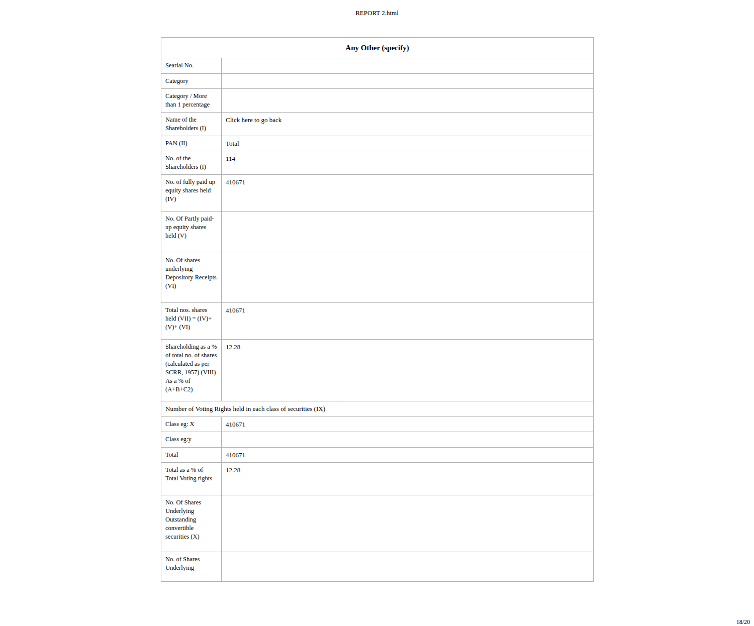REPORT 2.html
| Any Other (specify) |
| --- |
| Searial No. | |
| Category | |
| Category / More than 1 percentage | |
| Name of the Shareholders (I) | Click here to go back |
| PAN (II) | Total |
| No. of the Shareholders (I) | 114 |
| No. of fully paid up equity shares held (IV) | 410671 |
| No. Of Partly paid-up equity shares held (V) | |
| No. Of shares underlying Depository Receipts (VI) | |
| Total nos. shares held (VII) = (IV)+(V)+ (VI) | 410671 |
| Shareholding as a % of total no. of shares (calculated as per SCRR, 1957) (VIII) As a % of (A+B+C2) | 12.28 |
| Number of Voting Rights held in each class of securities (IX) |
| Class eg: X | 410671 |
| Class eg:y | |
| Total | 410671 |
| Total as a % of Total Voting rights | 12.28 |
| No. Of Shares Underlying Outstanding convertible securities (X) | |
| No. of Shares Underlying | |
18/20